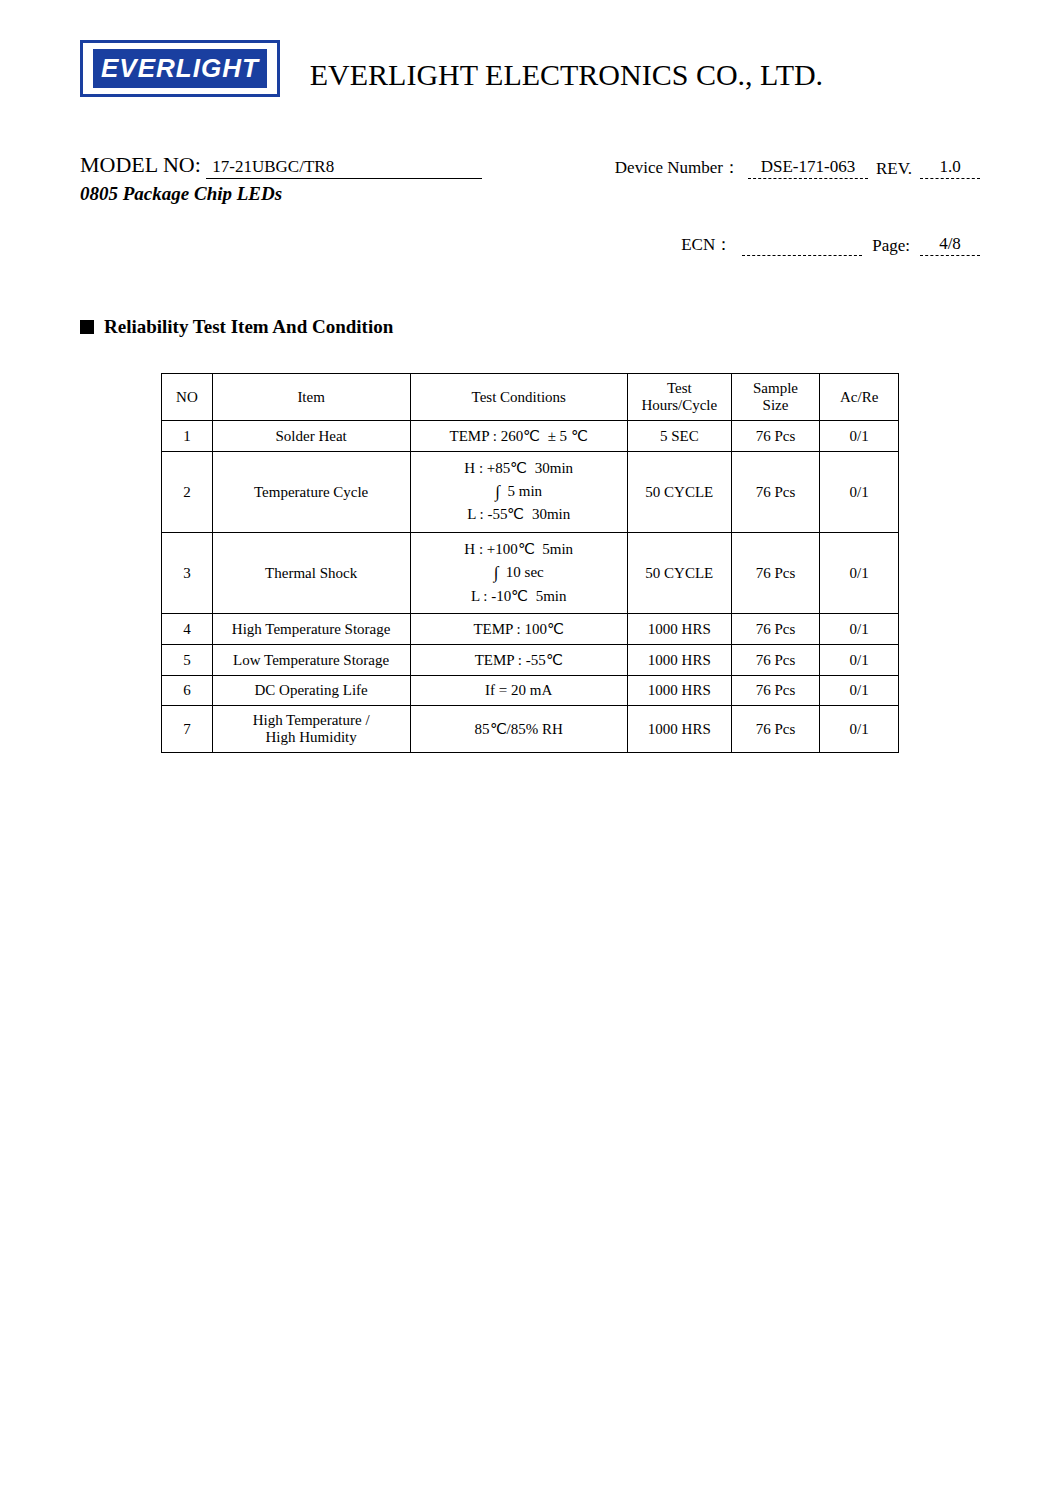EVERLIGHT
EVERLIGHT ELECTRONICS CO., LTD.
MODEL NO: 17-21UBGC/TR8
Device Number： DSE-171-063 REV. 1.0
0805 Package Chip LEDs
ECN： Page: 4/8
Reliability Test Item And Condition
| NO | Item | Test Conditions | Test Hours/Cycle | Sample Size | Ac/Re |
| --- | --- | --- | --- | --- | --- |
| 1 | Solder Heat | TEMP : 260℃ ± 5 ℃ | 5 SEC | 76 Pcs | 0/1 |
| 2 | Temperature Cycle | H : +85℃ 30min ∫ 5 min L : -55℃ 30min | 50 CYCLE | 76 Pcs | 0/1 |
| 3 | Thermal Shock | H : +100℃ 5min ∫ 10 sec L : -10℃ 5min | 50 CYCLE | 76 Pcs | 0/1 |
| 4 | High Temperature Storage | TEMP : 100℃ | 1000 HRS | 76 Pcs | 0/1 |
| 5 | Low Temperature Storage | TEMP : -55℃ | 1000 HRS | 76 Pcs | 0/1 |
| 6 | DC Operating Life | If = 20 mA | 1000 HRS | 76 Pcs | 0/1 |
| 7 | High Temperature / High Humidity | 85℃/85% RH | 1000 HRS | 76 Pcs | 0/1 |